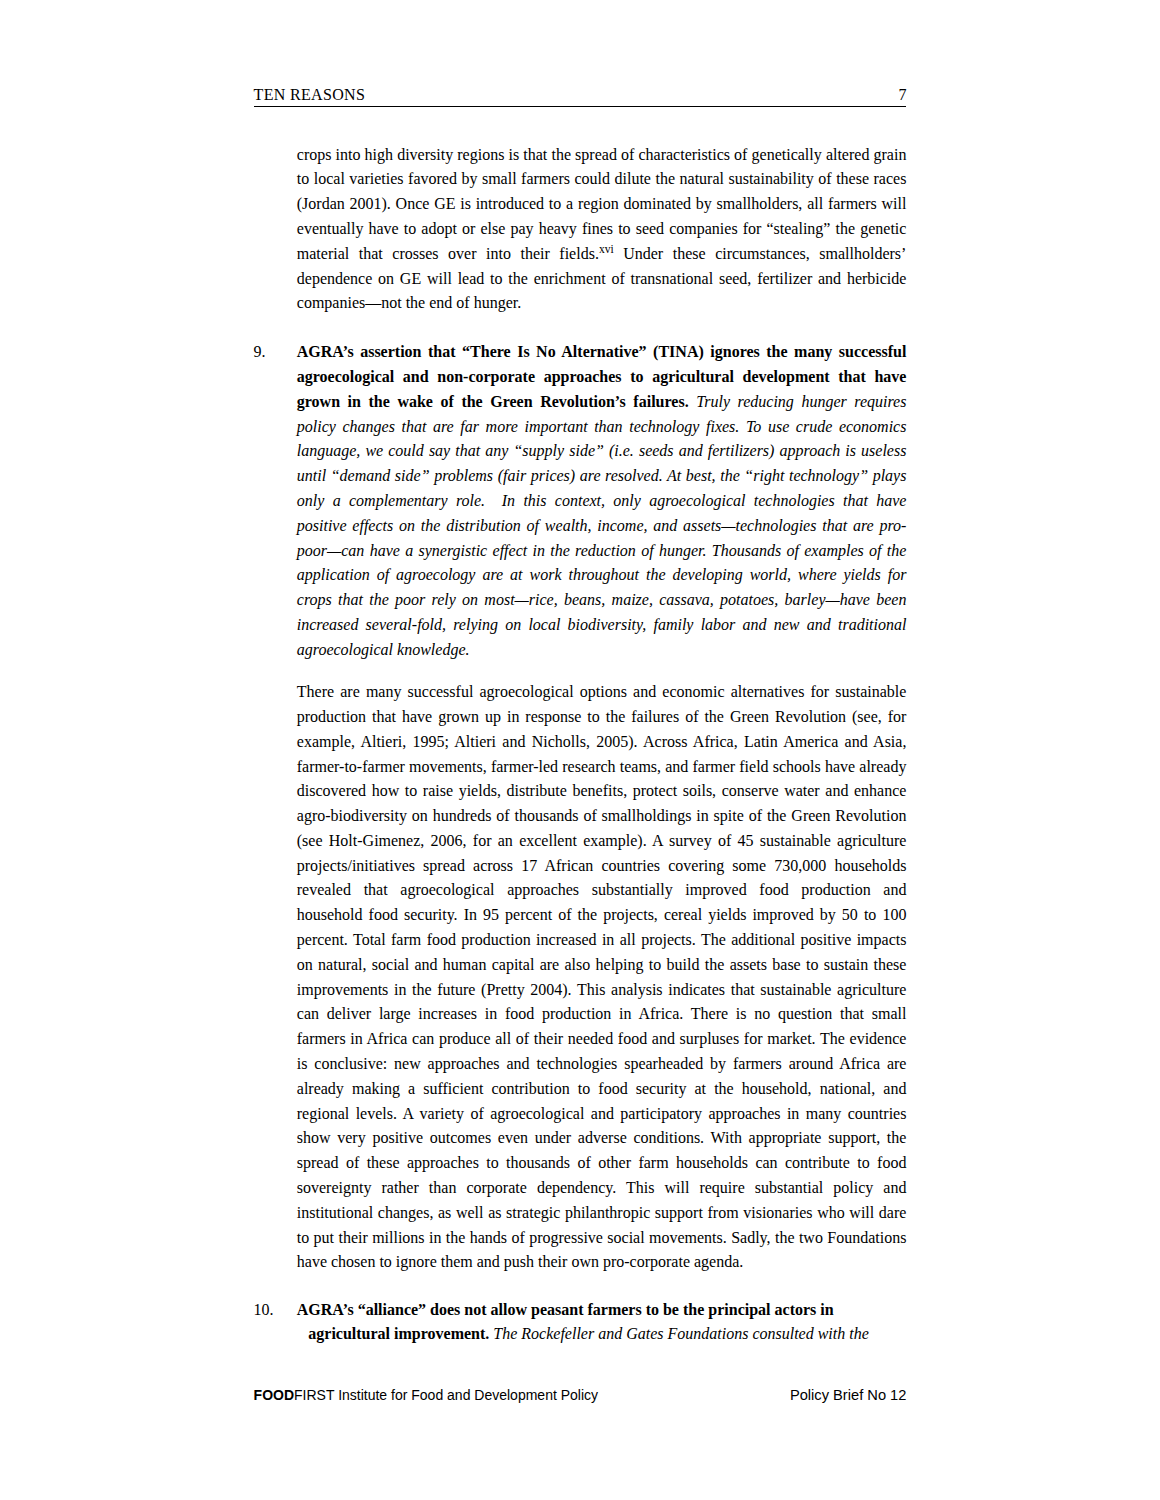TEN REASONS 7
crops into high diversity regions is that the spread of characteristics of genetically altered grain to local varieties favored by small farmers could dilute the natural sustainability of these races (Jordan 2001). Once GE is introduced to a region dominated by smallholders, all farmers will eventually have to adopt or else pay heavy fines to seed companies for “stealing” the genetic material that crosses over into their fields.xvi Under these circumstances, smallholders’ dependence on GE will lead to the enrichment of transnational seed, fertilizer and herbicide companies—not the end of hunger.
9.
AGRA’s assertion that “There Is No Alternative” (TINA) ignores the many successful agroecological and non-corporate approaches to agricultural development that have grown in the wake of the Green Revolution’s failures. Truly reducing hunger requires policy changes that are far more important than technology fixes. To use crude economics language, we could say that any “supply side” (i.e. seeds and fertilizers) approach is useless until “demand side” problems (fair prices) are resolved. At best, the “right technology” plays only a complementary role. In this context, only agroecological technologies that have positive effects on the distribution of wealth, income, and assets—technologies that are pro-poor—can have a synergistic effect in the reduction of hunger. Thousands of examples of the application of agroecology are at work throughout the developing world, where yields for crops that the poor rely on most—rice, beans, maize, cassava, potatoes, barley—have been increased several-fold, relying on local biodiversity, family labor and new and traditional agroecological knowledge.
There are many successful agroecological options and economic alternatives for sustainable production that have grown up in response to the failures of the Green Revolution (see, for example, Altieri, 1995; Altieri and Nicholls, 2005). Across Africa, Latin America and Asia, farmer-to-farmer movements, farmer-led research teams, and farmer field schools have already discovered how to raise yields, distribute benefits, protect soils, conserve water and enhance agro-biodiversity on hundreds of thousands of smallholdings in spite of the Green Revolution (see Holt-Gimenez, 2006, for an excellent example). A survey of 45 sustainable agriculture projects/initiatives spread across 17 African countries covering some 730,000 households revealed that agroecological approaches substantially improved food production and household food security. In 95 percent of the projects, cereal yields improved by 50 to 100 percent. Total farm food production increased in all projects. The additional positive impacts on natural, social and human capital are also helping to build the assets base to sustain these improvements in the future (Pretty 2004). This analysis indicates that sustainable agriculture can deliver large increases in food production in Africa. There is no question that small farmers in Africa can produce all of their needed food and surpluses for market. The evidence is conclusive: new approaches and technologies spearheaded by farmers around Africa are already making a sufficient contribution to food security at the household, national, and regional levels. A variety of agroecological and participatory approaches in many countries show very positive outcomes even under adverse conditions. With appropriate support, the spread of these approaches to thousands of other farm households can contribute to food sovereignty rather than corporate dependency. This will require substantial policy and institutional changes, as well as strategic philanthropic support from visionaries who will dare to put their millions in the hands of progressive social movements. Sadly, the two Foundations have chosen to ignore them and push their own pro-corporate agenda.
10.
AGRA’s “alliance” does not allow peasant farmers to be the principal actors in
agricultural improvement. The Rockefeller and Gates Foundations consulted with the
FOODFIRST Institute for Food and Development Policy Policy Brief No 12